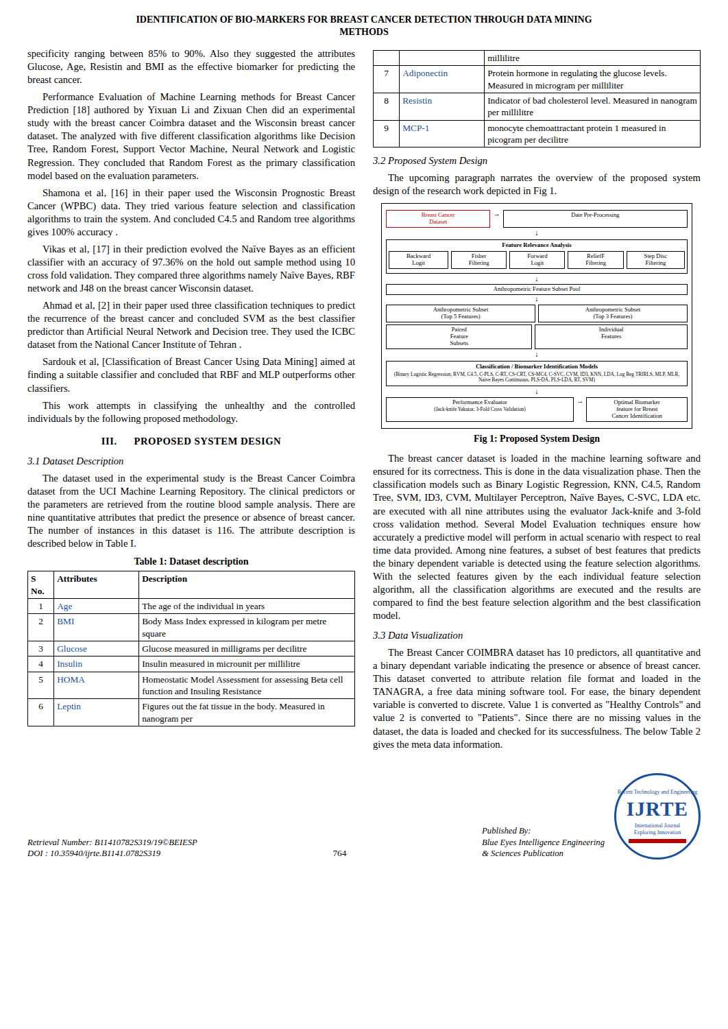IDENTIFICATION OF BIO-MARKERS FOR BREAST CANCER DETECTION THROUGH DATA MINING
METHODS
specificity ranging between 85% to 90%. Also they suggested the attributes Glucose, Age, Resistin and BMI as the effective biomarker for predicting the breast cancer.
Performance Evaluation of Machine Learning methods for Breast Cancer Prediction [18] authored by Yixuan Li and Zixuan Chen did an experimental study with the breast cancer Coimbra dataset and the Wisconsin breast cancer dataset. The analyzed with five different classification algorithms like Decision Tree, Random Forest, Support Vector Machine, Neural Network and Logistic Regression. They concluded that Random Forest as the primary classification model based on the evaluation parameters.
Shamona et al, [16] in their paper used the Wisconsin Prognostic Breast Cancer (WPBC) data. They tried various feature selection and classification algorithms to train the system. And concluded C4.5 and Random tree algorithms gives 100% accuracy .
Vikas et al, [17] in their prediction evolved the Naïve Bayes as an efficient classifier with an accuracy of 97.36% on the hold out sample method using 10 cross fold validation. They compared three algorithms namely Naïve Bayes, RBF network and J48 on the breast cancer Wisconsin dataset.
Ahmad et al, [2] in their paper used three classification techniques to predict the recurrence of the breast cancer and concluded SVM as the best classifier predictor than Artificial Neural Network and Decision tree. They used the ICBC dataset from the National Cancer Institute of Tehran .
Sardouk et al, [Classification of Breast Cancer Using Data Mining] aimed at finding a suitable classifier and concluded that RBF and MLP outperforms other classifiers.
This work attempts in classifying the unhealthy and the controlled individuals by the following proposed methodology.
III. PROPOSED SYSTEM DESIGN
3.1 Dataset Description
The dataset used in the experimental study is the Breast Cancer Coimbra dataset from the UCI Machine Learning Repository. The clinical predictors or the parameters are retrieved from the routine blood sample analysis. There are nine quantitative attributes that predict the presence or absence of breast cancer. The number of instances in this dataset is 116. The attribute description is described below in Table I.
Table 1: Dataset description
| S No. | Attributes | Description |
| --- | --- | --- |
| 1 | Age | The age of the individual in years |
| 2 | BMI | Body Mass Index expressed in kilogram per metre square |
| 3 | Glucose | Glucose measured in milligrams per decilitre |
| 4 | Insulin | Insulin measured in microunit per millilitre |
| 5 | HOMA | Homeostatic Model Assessment for assessing Beta cell function and Insuling Resistance |
| 6 | Leptin | Figures out the fat tissue in the body. Measured in nanogram per |
| | | millilitre |
| 7 | Adiponectin | Protein hormone in regulating the glucose levels. Measured in microgram per milliliter |
| 8 | Resistin | Indicator of bad cholesterol level. Measured in nanogram per millilitre |
| 9 | MCP-1 | monocyte chemoattractant protein 1 measured in picogram per decilitre |
3.2 Proposed System Design
The upcoming paragraph narrates the overview of the proposed system design of the research work depicted in Fig 1.
Breast Cancer
Dataset
→
Date Pre-Processing
↓
Feature Relevance Analysis
Backward
Logit
Fisher
Filtering
Forward
Logit
ReliefF
Filtering
Step Disc
Filtering
↓
Anthropometric Feature Subset Pool
↓
Anthropometric Subset
(Top 5 Features)
Anthropometric Subset
(Top 3 Features)
Paired
Feature
Subsets
Individual
Features
↓
Classification / Biomarker Identification Models
(Binary Logistic Regression, BVM, C4.5, C-PLS, C-RT, CS-CRT, CS-MC4, C-SVC, CVM, ID3, KNN, LDA, Log Reg TRIRLS, MLP, MLR, Naïve Bayes Continuous, PLS-DA, PLS-LDA, RT, SVM)
↓
Performance Evaluator
(Jack-knife Yakutor, 3-Fold Cross Validation)
→
Optimal Biomarker
feature for Breast
Cancer Identification
Fig 1: Proposed System Design
The breast cancer dataset is loaded in the machine learning software and ensured for its correctness. This is done in the data visualization phase. Then the classification models such as Binary Logistic Regression, KNN, C4.5, Random Tree, SVM, ID3, CVM, Multilayer Perceptron, Naïve Bayes, C-SVC, LDA etc. are executed with all nine attributes using the evaluator Jack-knife and 3-fold cross validation method. Several Model Evaluation techniques ensure how accurately a predictive model will perform in actual scenario with respect to real time data provided. Among nine features, a subset of best features that predicts the binary dependent variable is detected using the feature selection algorithms. With the selected features given by the each individual feature selection algorithm, all the classification algorithms are executed and the results are compared to find the best feature selection algorithm and the best classification model.
3.3 Data Visualization
The Breast Cancer COIMBRA dataset has 10 predictors, all quantitative and a binary dependant variable indicating the presence or absence of breast cancer. This dataset converted to attribute relation file format and loaded in the TANAGRA, a free data mining software tool. For ease, the binary dependent variable is converted to discrete. Value 1 is converted as "Healthy Controls" and value 2 is converted to "Patients". Since there are no missing values in the dataset, the data is loaded and checked for its successfulness. The below Table 2 gives the meta data information.
Retrieval Number: B11410782S319/19©BEIESP
DOI : 10.35940/ijrte.B1141.0782S319
764
Published By:
Blue Eyes Intelligence Engineering
& Sciences Publication
Recent Technology and Engineering
IJRTE
International Journal
Exploring Innovation